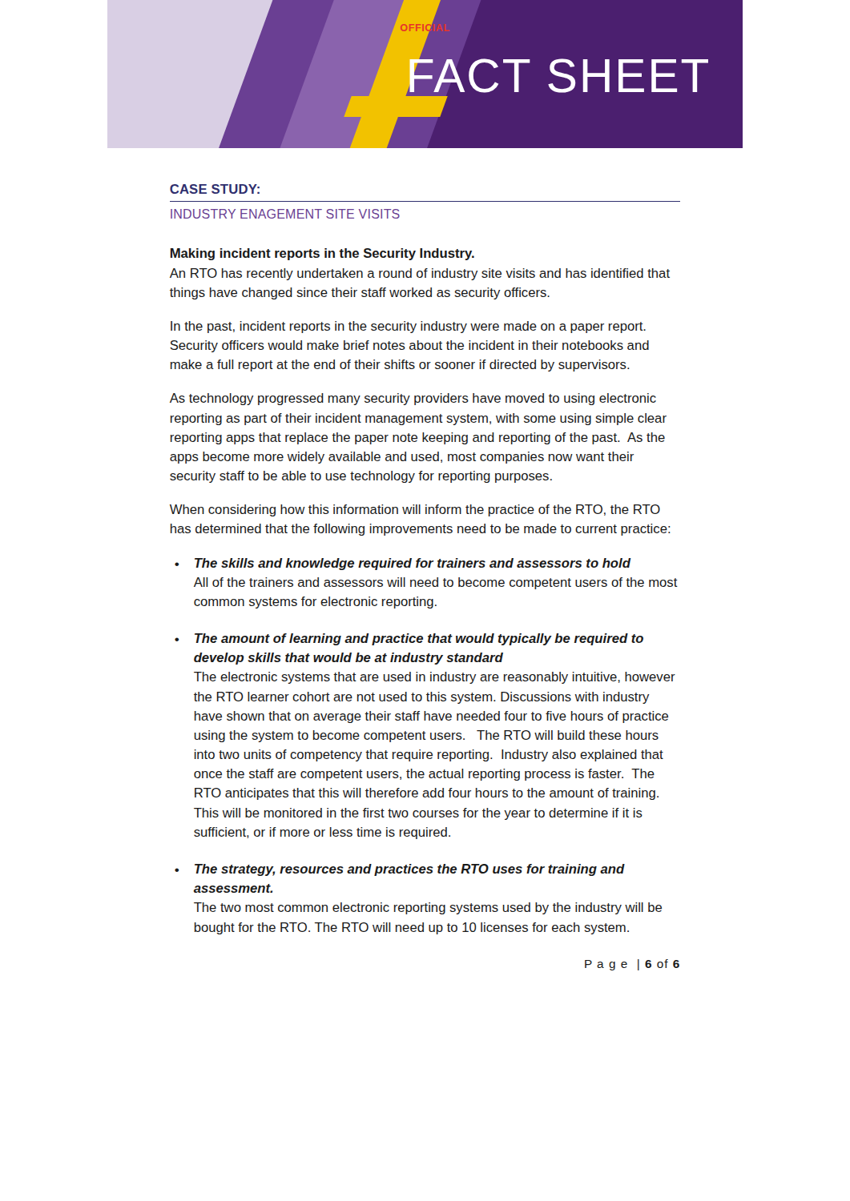OFFICIAL
FACT SHEET
CASE STUDY:
INDUSTRY ENAGEMENT SITE VISITS
Making incident reports in the Security Industry.
An RTO has recently undertaken a round of industry site visits and has identified that things have changed since their staff worked as security officers.
In the past, incident reports in the security industry were made on a paper report. Security officers would make brief notes about the incident in their notebooks and make a full report at the end of their shifts or sooner if directed by supervisors.
As technology progressed many security providers have moved to using electronic reporting as part of their incident management system, with some using simple clear reporting apps that replace the paper note keeping and reporting of the past. As the apps become more widely available and used, most companies now want their security staff to be able to use technology for reporting purposes.
When considering how this information will inform the practice of the RTO, the RTO has determined that the following improvements need to be made to current practice:
The skills and knowledge required for trainers and assessors to hold All of the trainers and assessors will need to become competent users of the most common systems for electronic reporting.
The amount of learning and practice that would typically be required to develop skills that would be at industry standard The electronic systems that are used in industry are reasonably intuitive, however the RTO learner cohort are not used to this system. Discussions with industry have shown that on average their staff have needed four to five hours of practice using the system to become competent users. The RTO will build these hours into two units of competency that require reporting. Industry also explained that once the staff are competent users, the actual reporting process is faster. The RTO anticipates that this will therefore add four hours to the amount of training. This will be monitored in the first two courses for the year to determine if it is sufficient, or if more or less time is required.
The strategy, resources and practices the RTO uses for training and assessment. The two most common electronic reporting systems used by the industry will be bought for the RTO. The RTO will need up to 10 licenses for each system.
P a g e | 6 of 6